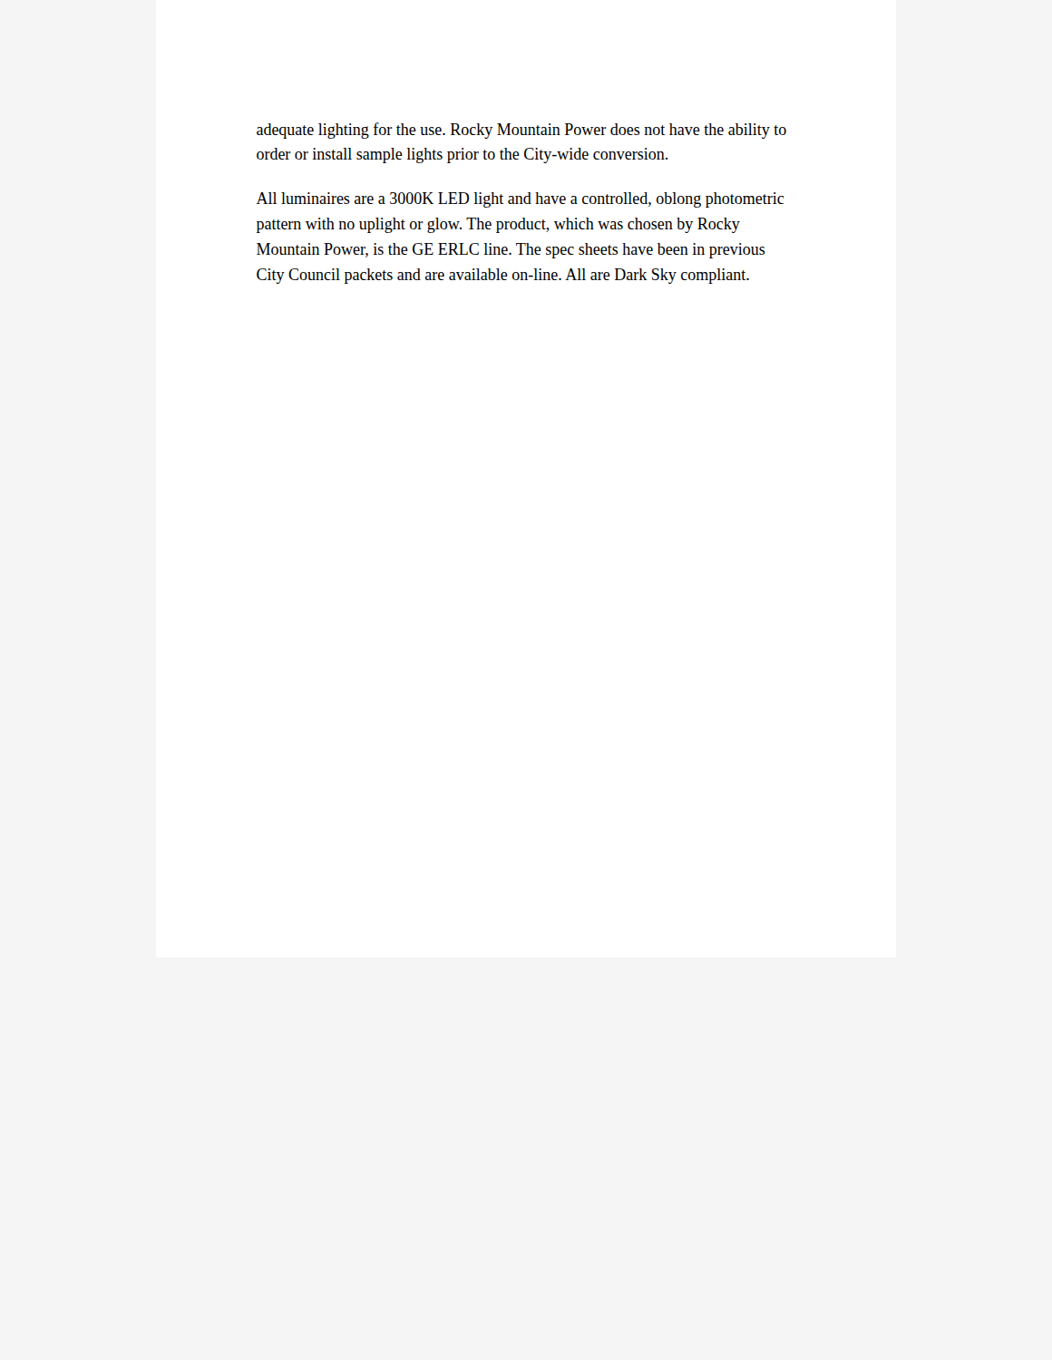adequate lighting for the use. Rocky Mountain Power does not have the ability to order or install sample lights prior to the City-wide conversion.
All luminaires are a 3000K LED light and have a controlled, oblong photometric pattern with no uplight or glow. The product, which was chosen by Rocky Mountain Power, is the GE ERLC line. The spec sheets have been in previous City Council packets and are available on-line. All are Dark Sky compliant.